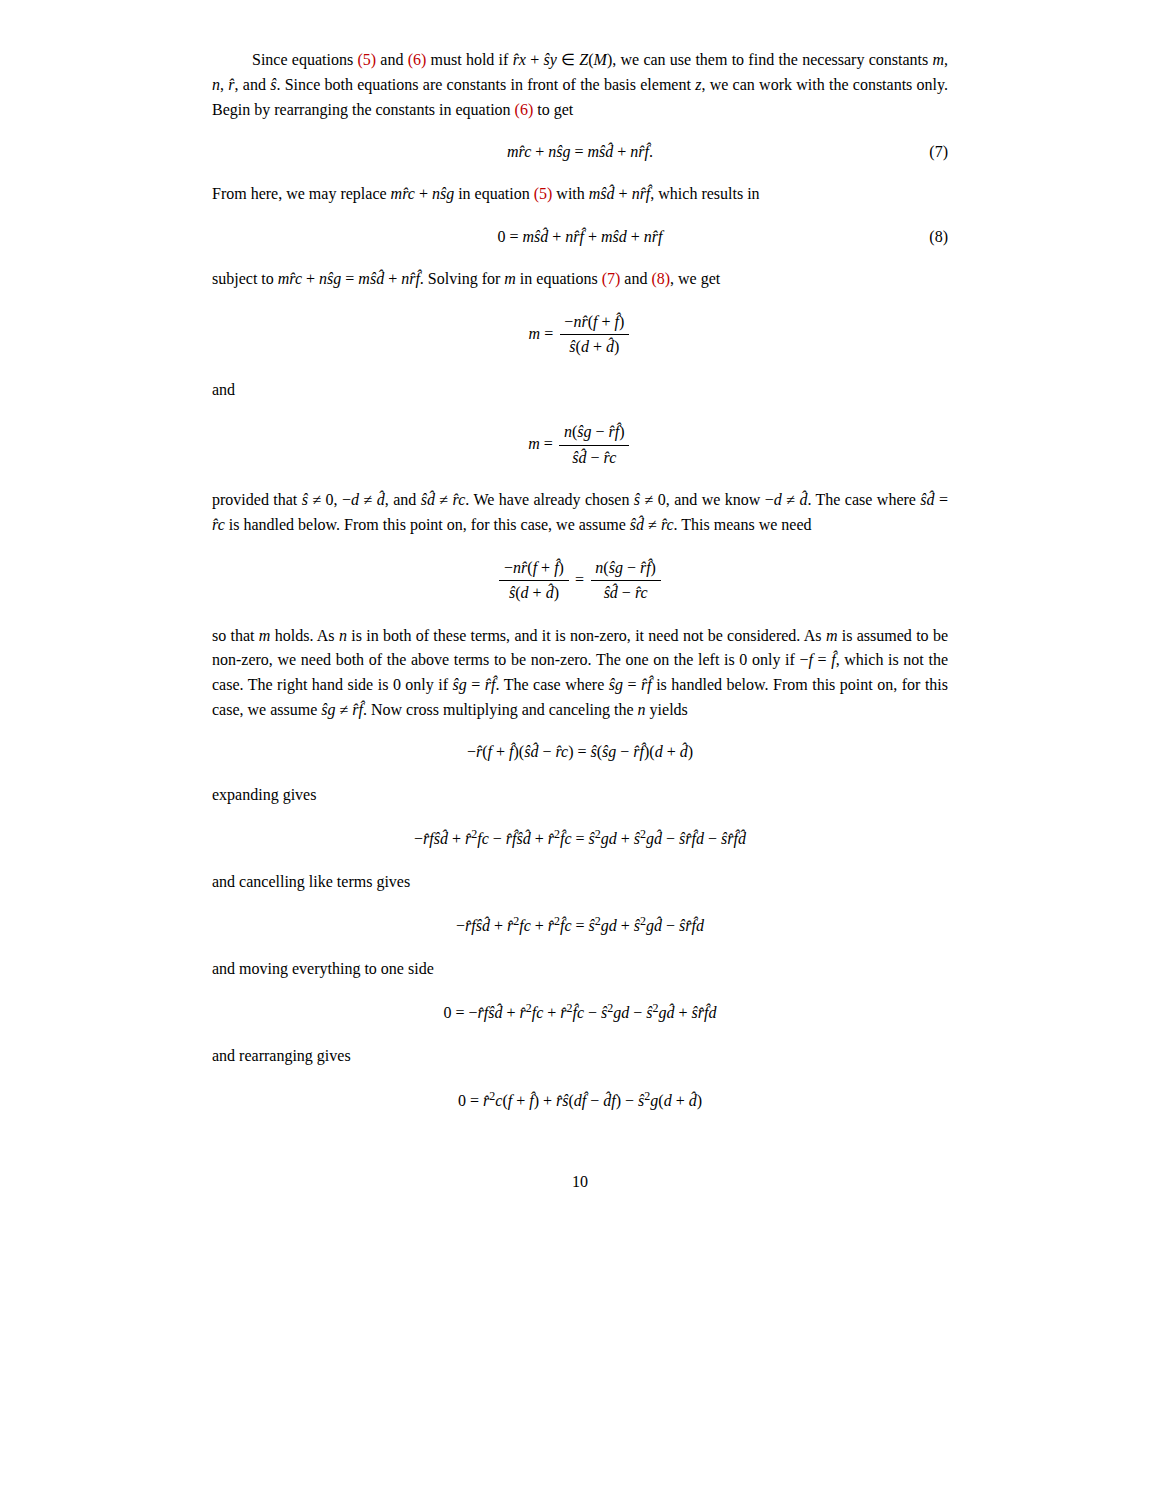Since equations (5) and (6) must hold if r̂x + ŝy ∈ Z(M), we can use them to find the necessary constants m, n, r̂, and ŝ. Since both equations are constants in front of the basis element z, we can work with the constants only. Begin by rearranging the constants in equation (6) to get
mr̂c + nŝg = mŝd̂ + nr̂f̂. (7)
From here, we may replace mr̂c + nŝg in equation (5) with mŝd̂ + nr̂f̂, which results in
0 = mŝd̂ + nr̂f̂ + mŝd + nr̂f (8)
subject to mr̂c + nŝg = mŝd̂ + nr̂f̂. Solving for m in equations (7) and (8), we get
m = −nr̂(f + f̂) ŝ(d + d̂)
and
m = n(ŝg − r̂f̂) ŝd̂ − r̂c
provided that ŝ ≠ 0, −d ≠ d̂, and ŝd̂ ≠ r̂c. We have already chosen ŝ ≠ 0, and we know −d ≠ d̂. The case where ŝd̂ = r̂c is handled below. From this point on, for this case, we assume ŝd̂ ≠ r̂c. This means we need
−nr̂(f + f̂) ŝ(d + d̂) = n(ŝg − r̂f̂) ŝd̂ − r̂c
so that m holds. As n is in both of these terms, and it is non-zero, it need not be considered. As m is assumed to be non-zero, we need both of the above terms to be non-zero. The one on the left is 0 only if −f = f̂, which is not the case. The right hand side is 0 only if ŝg = r̂f̂. The case where ŝg = r̂f̂ is handled below. From this point on, for this case, we assume ŝg ≠ r̂f̂. Now cross multiplying and canceling the n yields
−r̂(f + f̂)(ŝd̂ − r̂c) = ŝ(ŝg − r̂f̂)(d + d̂)
expanding gives
−r̂fŝd̂ + r̂2fc − r̂f̂ŝd̂ + r̂2f̂c = ŝ2gd + ŝ2gd̂ − ŝr̂f̂d − ŝr̂f̂d̂
and cancelling like terms gives
−r̂fŝd̂ + r̂2fc + r̂2f̂c = ŝ2gd + ŝ2gd̂ − ŝr̂f̂d
and moving everything to one side
0 = −r̂fŝd̂ + r̂2fc + r̂2f̂c − ŝ2gd − ŝ2gd̂ + ŝr̂f̂d
and rearranging gives
0 = r̂2c(f + f̂) + r̂ŝ(df̂ − d̂f) − ŝ2g(d + d̂)
10